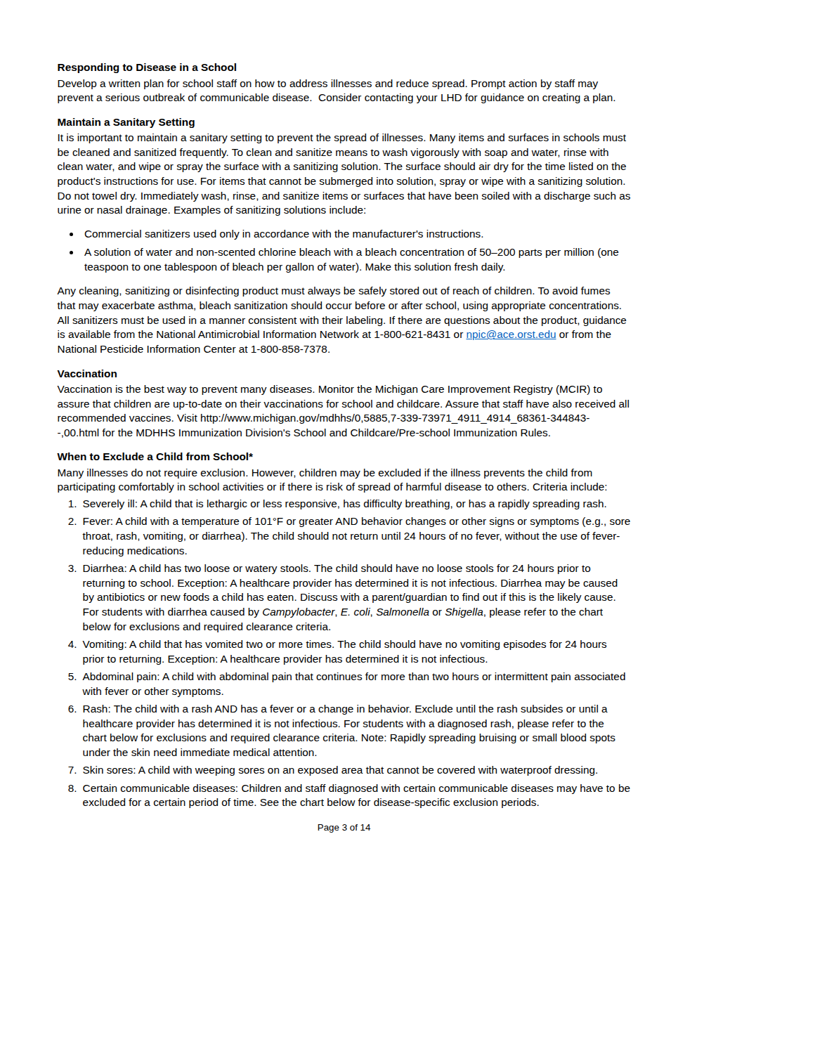Responding to Disease in a School
Develop a written plan for school staff on how to address illnesses and reduce spread. Prompt action by staff may prevent a serious outbreak of communicable disease. Consider contacting your LHD for guidance on creating a plan.
Maintain a Sanitary Setting
It is important to maintain a sanitary setting to prevent the spread of illnesses. Many items and surfaces in schools must be cleaned and sanitized frequently. To clean and sanitize means to wash vigorously with soap and water, rinse with clean water, and wipe or spray the surface with a sanitizing solution. The surface should air dry for the time listed on the product's instructions for use. For items that cannot be submerged into solution, spray or wipe with a sanitizing solution. Do not towel dry. Immediately wash, rinse, and sanitize items or surfaces that have been soiled with a discharge such as urine or nasal drainage. Examples of sanitizing solutions include:
Commercial sanitizers used only in accordance with the manufacturer's instructions.
A solution of water and non-scented chlorine bleach with a bleach concentration of 50–200 parts per million (one teaspoon to one tablespoon of bleach per gallon of water). Make this solution fresh daily.
Any cleaning, sanitizing or disinfecting product must always be safely stored out of reach of children. To avoid fumes that may exacerbate asthma, bleach sanitization should occur before or after school, using appropriate concentrations. All sanitizers must be used in a manner consistent with their labeling. If there are questions about the product, guidance is available from the National Antimicrobial Information Network at 1-800-621-8431 or npic@ace.orst.edu or from the National Pesticide Information Center at 1-800-858-7378.
Vaccination
Vaccination is the best way to prevent many diseases. Monitor the Michigan Care Improvement Registry (MCIR) to assure that children are up-to-date on their vaccinations for school and childcare. Assure that staff have also received all recommended vaccines. Visit http://www.michigan.gov/mdhhs/0,5885,7-339-73971_4911_4914_68361-344843--,00.html for the MDHHS Immunization Division's School and Childcare/Pre-school Immunization Rules.
When to Exclude a Child from School*
Many illnesses do not require exclusion. However, children may be excluded if the illness prevents the child from participating comfortably in school activities or if there is risk of spread of harmful disease to others. Criteria include:
Severely ill: A child that is lethargic or less responsive, has difficulty breathing, or has a rapidly spreading rash.
Fever: A child with a temperature of 101°F or greater AND behavior changes or other signs or symptoms (e.g., sore throat, rash, vomiting, or diarrhea). The child should not return until 24 hours of no fever, without the use of fever-reducing medications.
Diarrhea: A child has two loose or watery stools. The child should have no loose stools for 24 hours prior to returning to school. Exception: A healthcare provider has determined it is not infectious. Diarrhea may be caused by antibiotics or new foods a child has eaten. Discuss with a parent/guardian to find out if this is the likely cause. For students with diarrhea caused by Campylobacter, E. coli, Salmonella or Shigella, please refer to the chart below for exclusions and required clearance criteria.
Vomiting: A child that has vomited two or more times. The child should have no vomiting episodes for 24 hours prior to returning. Exception: A healthcare provider has determined it is not infectious.
Abdominal pain: A child with abdominal pain that continues for more than two hours or intermittent pain associated with fever or other symptoms.
Rash: The child with a rash AND has a fever or a change in behavior. Exclude until the rash subsides or until a healthcare provider has determined it is not infectious. For students with a diagnosed rash, please refer to the chart below for exclusions and required clearance criteria. Note: Rapidly spreading bruising or small blood spots under the skin need immediate medical attention.
Skin sores: A child with weeping sores on an exposed area that cannot be covered with waterproof dressing.
Certain communicable diseases: Children and staff diagnosed with certain communicable diseases may have to be excluded for a certain period of time. See the chart below for disease-specific exclusion periods.
Page 3 of 14